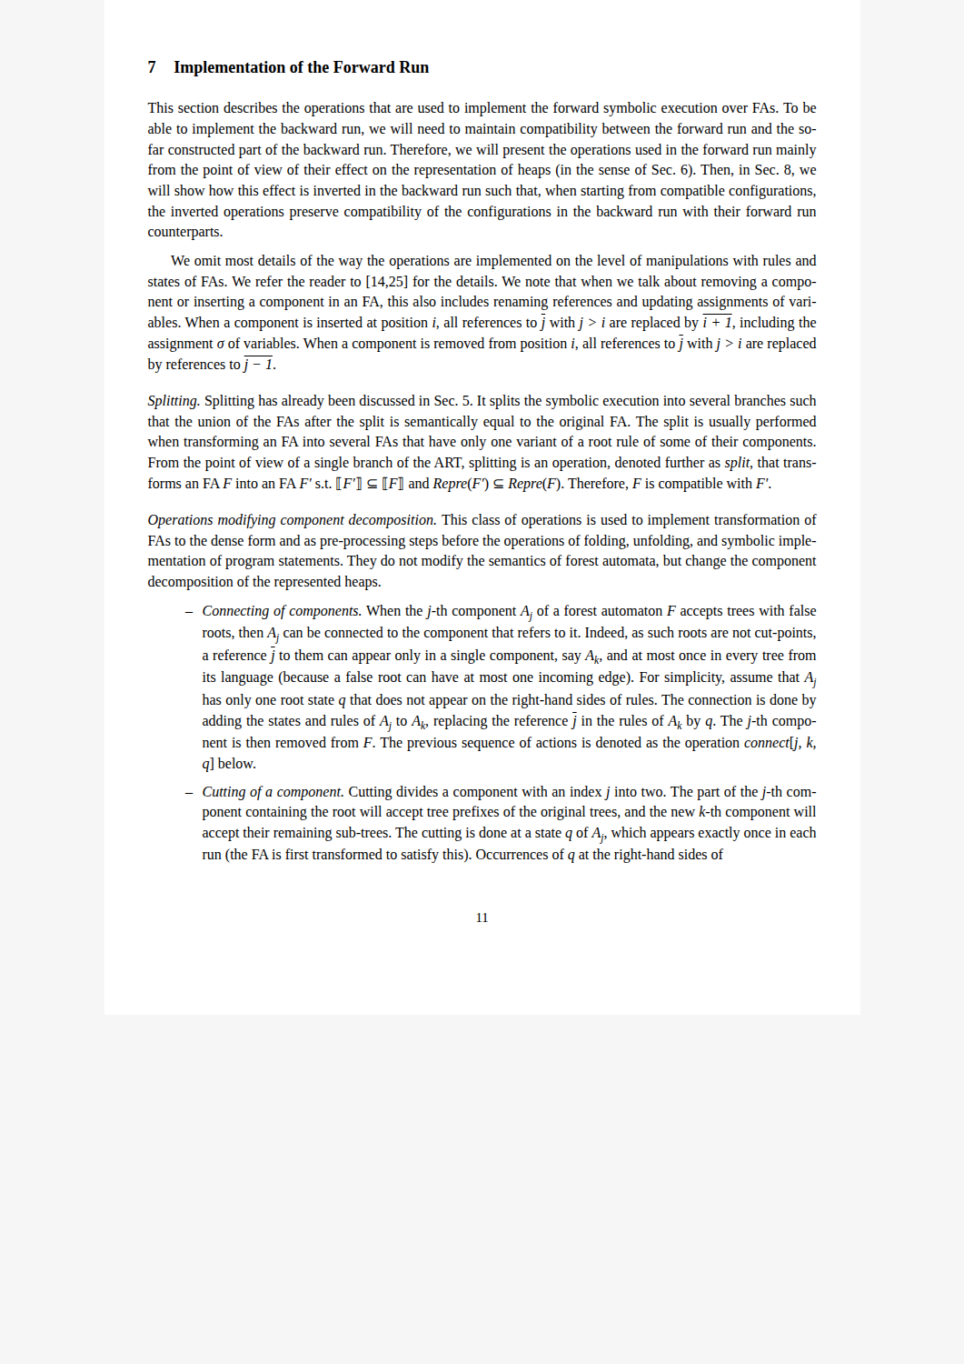7 Implementation of the Forward Run
This section describes the operations that are used to implement the forward symbolic execution over FAs. To be able to implement the backward run, we will need to maintain compatibility between the forward run and the so-far constructed part of the backward run. Therefore, we will present the operations used in the forward run mainly from the point of view of their effect on the representation of heaps (in the sense of Sec. 6). Then, in Sec. 8, we will show how this effect is inverted in the backward run such that, when starting from compatible configurations, the inverted operations preserve compatibility of the configurations in the backward run with their forward run counterparts.
We omit most details of the way the operations are implemented on the level of manipulations with rules and states of FAs. We refer the reader to [14,25] for the details. We note that when we talk about removing a component or inserting a component in an FA, this also includes renaming references and updating assignments of variables. When a component is inserted at position i, all references to j with j > i are replaced by i + 1, including the assignment σ of variables. When a component is removed from position i, all references to j with j > i are replaced by references to j − 1.
Splitting. Splitting has already been discussed in Sec. 5. It splits the symbolic execution into several branches such that the union of the FAs after the split is semantically equal to the original FA. The split is usually performed when transforming an FA into several FAs that have only one variant of a root rule of some of their components. From the point of view of a single branch of the ART, splitting is an operation, denoted further as split, that transforms an FA F into an FA F′ s.t. ⟦F′⟧ ⊆ ⟦F⟧ and Repre(F′) ⊆ Repre(F). Therefore, F is compatible with F′.
Operations modifying component decomposition. This class of operations is used to implement transformation of FAs to the dense form and as pre-processing steps before the operations of folding, unfolding, and symbolic implementation of program statements. They do not modify the semantics of forest automata, but change the component decomposition of the represented heaps.
Connecting of components. When the j-th component Aj of a forest automaton F accepts trees with false roots, then Aj can be connected to the component that refers to it. Indeed, as such roots are not cut-points, a reference j to them can appear only in a single component, say Ak, and at most once in every tree from its language (because a false root can have at most one incoming edge). For simplicity, assume that Aj has only one root state q that does not appear on the right-hand sides of rules. The connection is done by adding the states and rules of Aj to Ak, replacing the reference j in the rules of Ak by q. The j-th component is then removed from F. The previous sequence of actions is denoted as the operation connect[j, k, q] below.
Cutting of a component. Cutting divides a component with an index j into two. The part of the j-th component containing the root will accept tree prefixes of the original trees, and the new k-th component will accept their remaining sub-trees. The cutting is done at a state q of Aj, which appears exactly once in each run (the FA is first transformed to satisfy this). Occurrences of q at the right-hand sides of
11